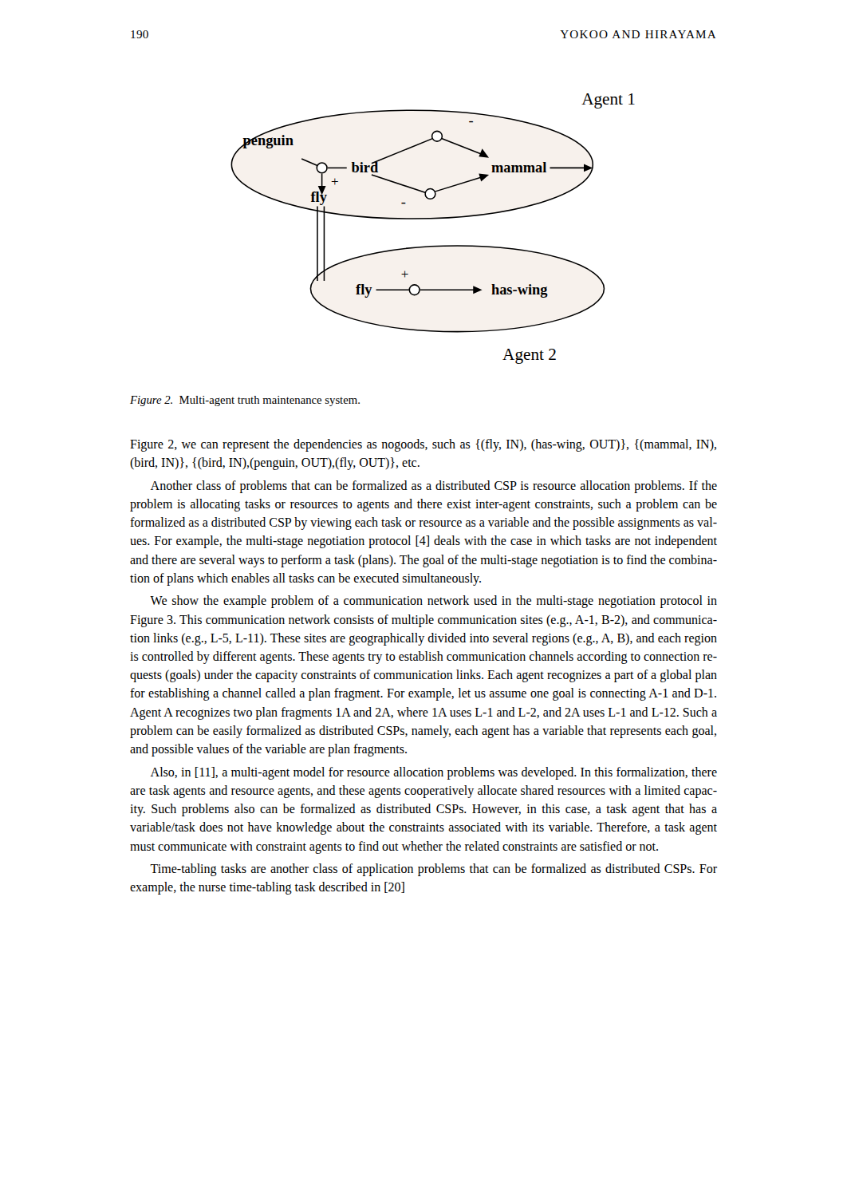190 Yokoo and Hirayama
Multi-agent truth maintenance system Two overlapping ellipses representing Agent 1 and Agent 2. Agent 1 contains nodes penguin, bird, mammal and fly connected by justification links labelled plus and minus. Agent 2 contains fly connected by a plus link to has-wing. The fly nodes of the two agents are joined by a double vertical line. Agent 1 Agent 2 penguin bird mammal fly fly has-wing + - - +
Figure 2. Multi-agent truth maintenance system.
Figure 2, we can represent the dependencies as nogoods, such as {(fly, IN), (has-wing, OUT)}, {(mammal, IN), (bird, IN)}, {(bird, IN),(penguin, OUT),(fly, OUT)}, etc.
Another class of problems that can be formalized as a distributed CSP is resource allocation problems. If the problem is allocating tasks or resources to agents and there exist inter-agent constraints, such a problem can be formalized as a distributed CSP by viewing each task or resource as a variable and the possible assignments as values. For example, the multi-stage negotiation protocol [4] deals with the case in which tasks are not independent and there are several ways to perform a task (plans). The goal of the multi-stage negotiation is to find the combination of plans which enables all tasks can be executed simultaneously.
We show the example problem of a communication network used in the multi-stage negotiation protocol in Figure 3. This communication network consists of multiple communication sites (e.g., A-1, B-2), and communication links (e.g., L-5, L-11). These sites are geographically divided into several regions (e.g., A, B), and each region is controlled by different agents. These agents try to establish communication channels according to connection requests (goals) under the capacity constraints of communication links. Each agent recognizes a part of a global plan for establishing a channel called a plan fragment. For example, let us assume one goal is connecting A-1 and D-1. Agent A recognizes two plan fragments 1A and 2A, where 1A uses L-1 and L-2, and 2A uses L-1 and L-12. Such a problem can be easily formalized as distributed CSPs, namely, each agent has a variable that represents each goal, and possible values of the variable are plan fragments.
Also, in [11], a multi-agent model for resource allocation problems was developed. In this formalization, there are task agents and resource agents, and these agents cooperatively allocate shared resources with a limited capacity. Such problems also can be formalized as distributed CSPs. However, in this case, a task agent that has a variable/task does not have knowledge about the constraints associated with its variable. Therefore, a task agent must communicate with constraint agents to find out whether the related constraints are satisfied or not.
Time-tabling tasks are another class of application problems that can be formalized as distributed CSPs. For example, the nurse time-tabling task described in [20]